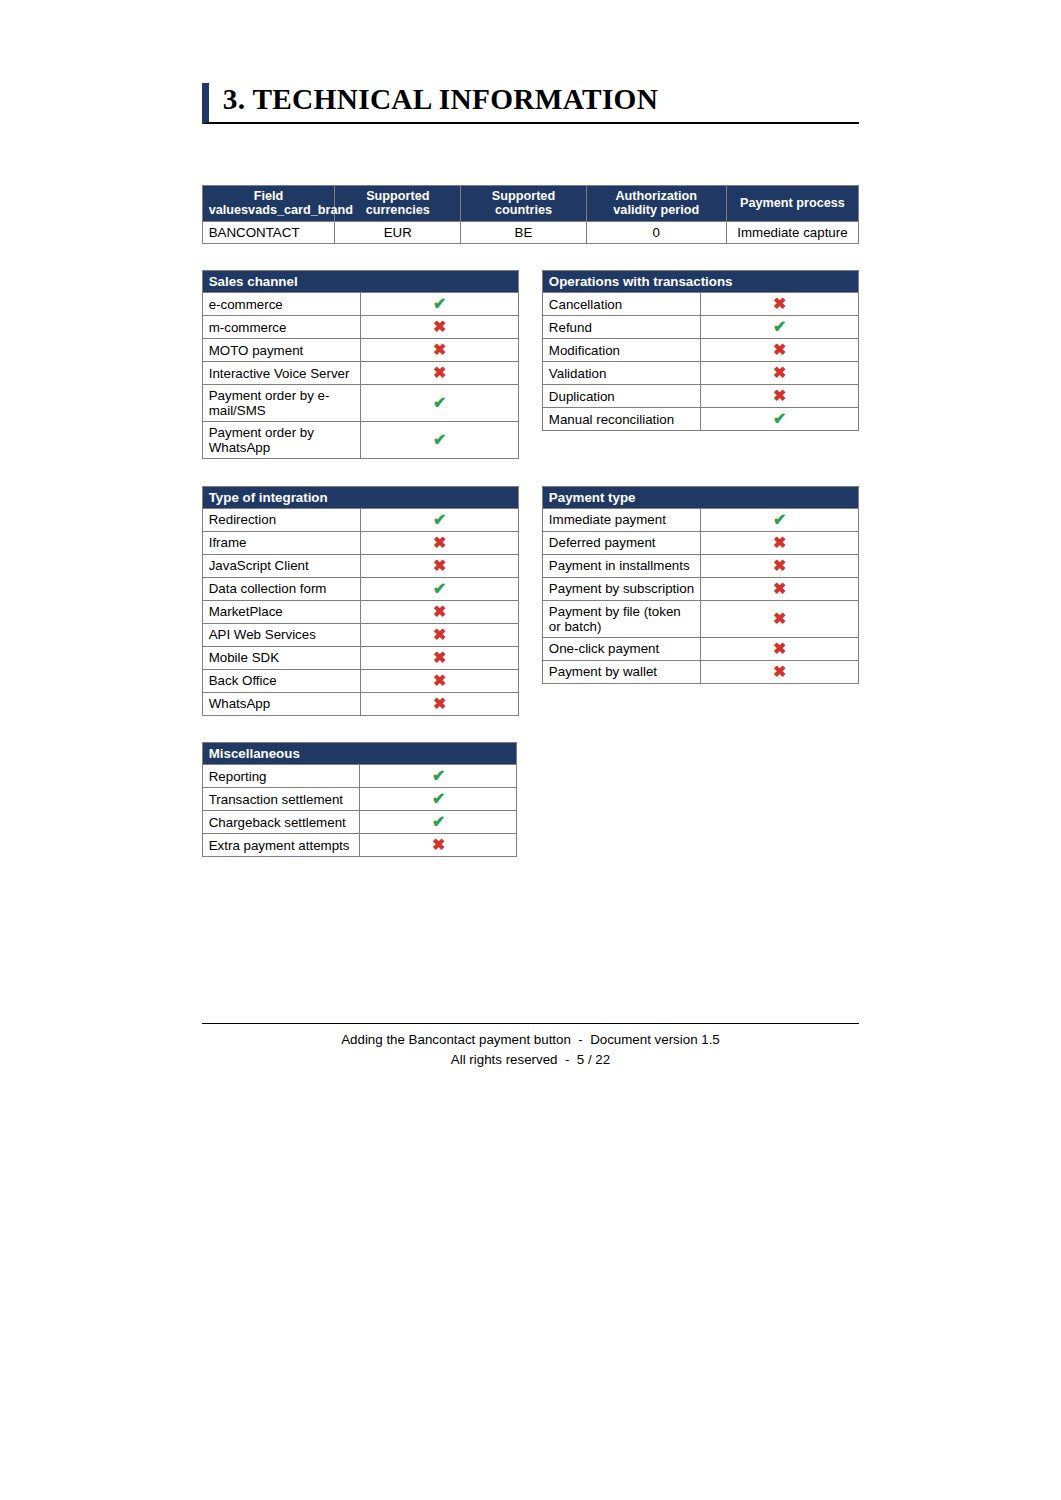3. TECHNICAL INFORMATION
| Field valuesvads_card_brand | Supported currencies | Supported countries | Authorization validity period | Payment process |
| --- | --- | --- | --- | --- |
| BANCONTACT | EUR | BE | 0 | Immediate capture |
| Sales channel |
| --- |
| e-commerce | ✔ |
| m-commerce | ✖ |
| MOTO payment | ✖ |
| Interactive Voice Server | ✖ |
| Payment order by e-mail/SMS | ✔ |
| Payment order by WhatsApp | ✔ |
| Operations with transactions |
| --- |
| Cancellation | ✖ |
| Refund | ✔ |
| Modification | ✖ |
| Validation | ✖ |
| Duplication | ✖ |
| Manual reconciliation | ✔ |
| Type of integration |
| --- |
| Redirection | ✔ |
| Iframe | ✖ |
| JavaScript Client | ✖ |
| Data collection form | ✔ |
| MarketPlace | ✖ |
| API Web Services | ✖ |
| Mobile SDK | ✖ |
| Back Office | ✖ |
| WhatsApp | ✖ |
| Payment type |
| --- |
| Immediate payment | ✔ |
| Deferred payment | ✖ |
| Payment in installments | ✖ |
| Payment by subscription | ✖ |
| Payment by file (token or batch) | ✖ |
| One-click payment | ✖ |
| Payment by wallet | ✖ |
| Miscellaneous |
| --- |
| Reporting | ✔ |
| Transaction settlement | ✔ |
| Chargeback settlement | ✔ |
| Extra payment attempts | ✖ |
Adding the Bancontact payment button - Document version 1.5
All rights reserved - 5 / 22